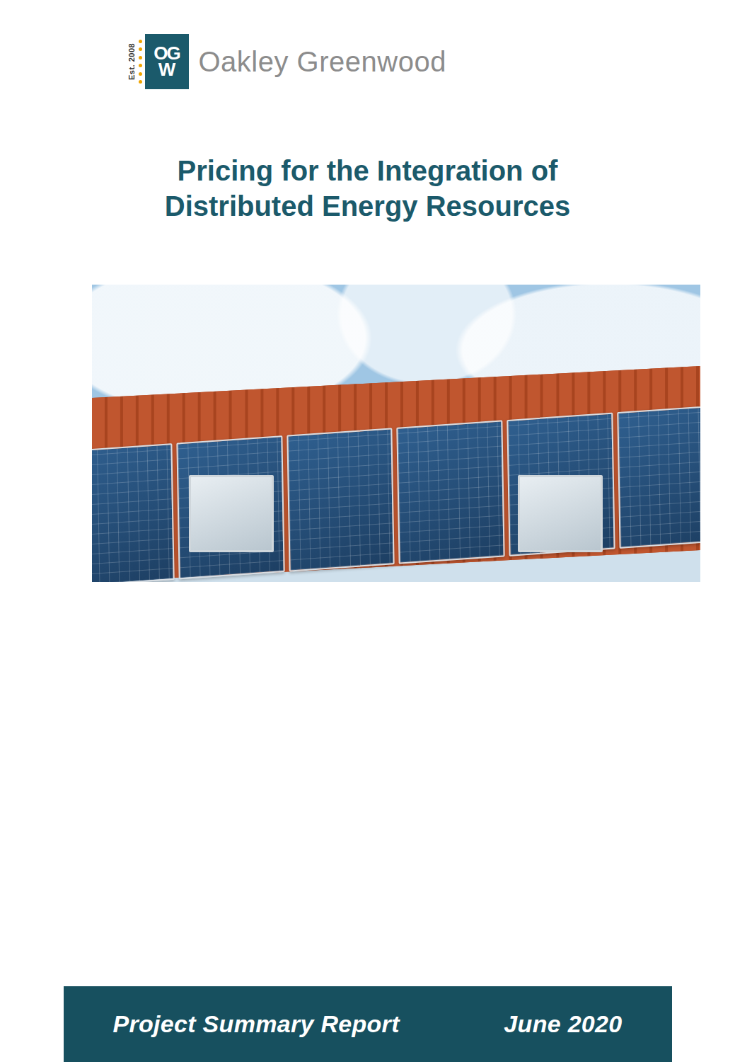Est. 2008
OG W
Oakley Greenwood
Pricing for the Integration of Distributed Energy Resources
Project Summary Report June 2020